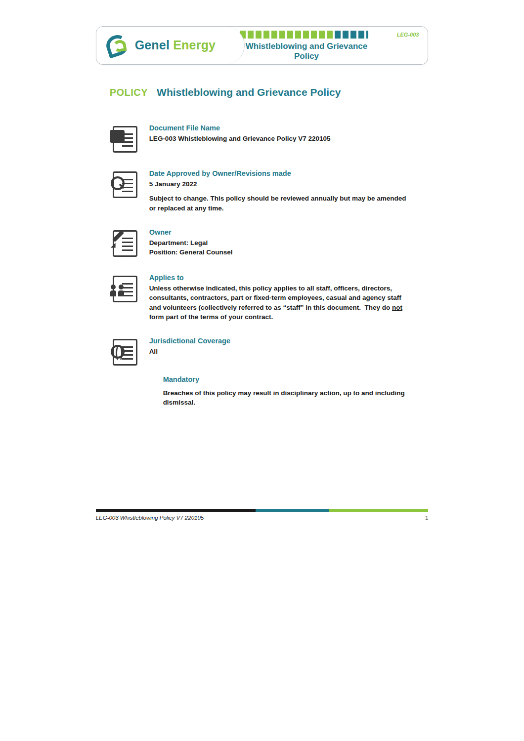Whistleblowing and Grievance Policy
LEG-003
Genel Energy
POLICY
Whistleblowing and Grievance Policy
Document File Name
LEG-003 Whistleblowing and Grievance Policy V7 220105
Date Approved by Owner/Revisions made
5 January 2022
Subject to change. This policy should be reviewed annually but may be amended or replaced at any time.
Owner
Department: Legal
Position: General Counsel
Applies to
Unless otherwise indicated, this policy applies to all staff, officers, directors, consultants, contractors, part or fixed-term employees, casual and agency staff and volunteers (collectively referred to as “staff” in this document. They do not form part of the terms of your contract.
Jurisdictional Coverage
All
Mandatory
Breaches of this policy may result in disciplinary action, up to and including dismissal.
LEG-003 Whistleblowing Policy V7 220105 1